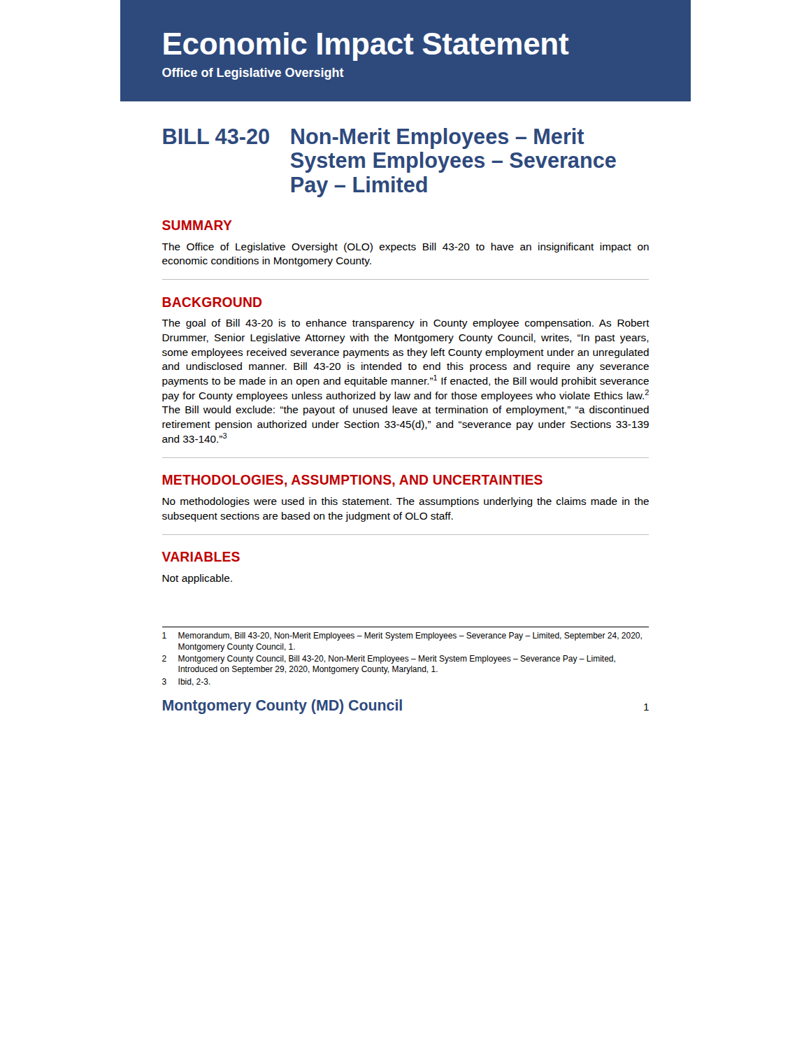Economic Impact Statement
Office of Legislative Oversight
BILL 43-20
Non-Merit Employees – Merit System Employees – Severance Pay – Limited
SUMMARY
The Office of Legislative Oversight (OLO) expects Bill 43-20 to have an insignificant impact on economic conditions in Montgomery County.
BACKGROUND
The goal of Bill 43-20 is to enhance transparency in County employee compensation. As Robert Drummer, Senior Legislative Attorney with the Montgomery County Council, writes, “In past years, some employees received severance payments as they left County employment under an unregulated and undisclosed manner. Bill 43-20 is intended to end this process and require any severance payments to be made in an open and equitable manner.”1 If enacted, the Bill would prohibit severance pay for County employees unless authorized by law and for those employees who violate Ethics law.2 The Bill would exclude: “the payout of unused leave at termination of employment,” “a discontinued retirement pension authorized under Section 33-45(d),” and “severance pay under Sections 33-139 and 33-140.”3
METHODOLOGIES, ASSUMPTIONS, AND UNCERTAINTIES
No methodologies were used in this statement. The assumptions underlying the claims made in the subsequent sections are based on the judgment of OLO staff.
VARIABLES
Not applicable.
1 Memorandum, Bill 43-20, Non-Merit Employees – Merit System Employees – Severance Pay – Limited, September 24, 2020, Montgomery County Council, 1.
2 Montgomery County Council, Bill 43-20, Non-Merit Employees – Merit System Employees – Severance Pay – Limited, Introduced on September 29, 2020, Montgomery County, Maryland, 1.
3 Ibid, 2-3.
Montgomery County (MD) Council
1